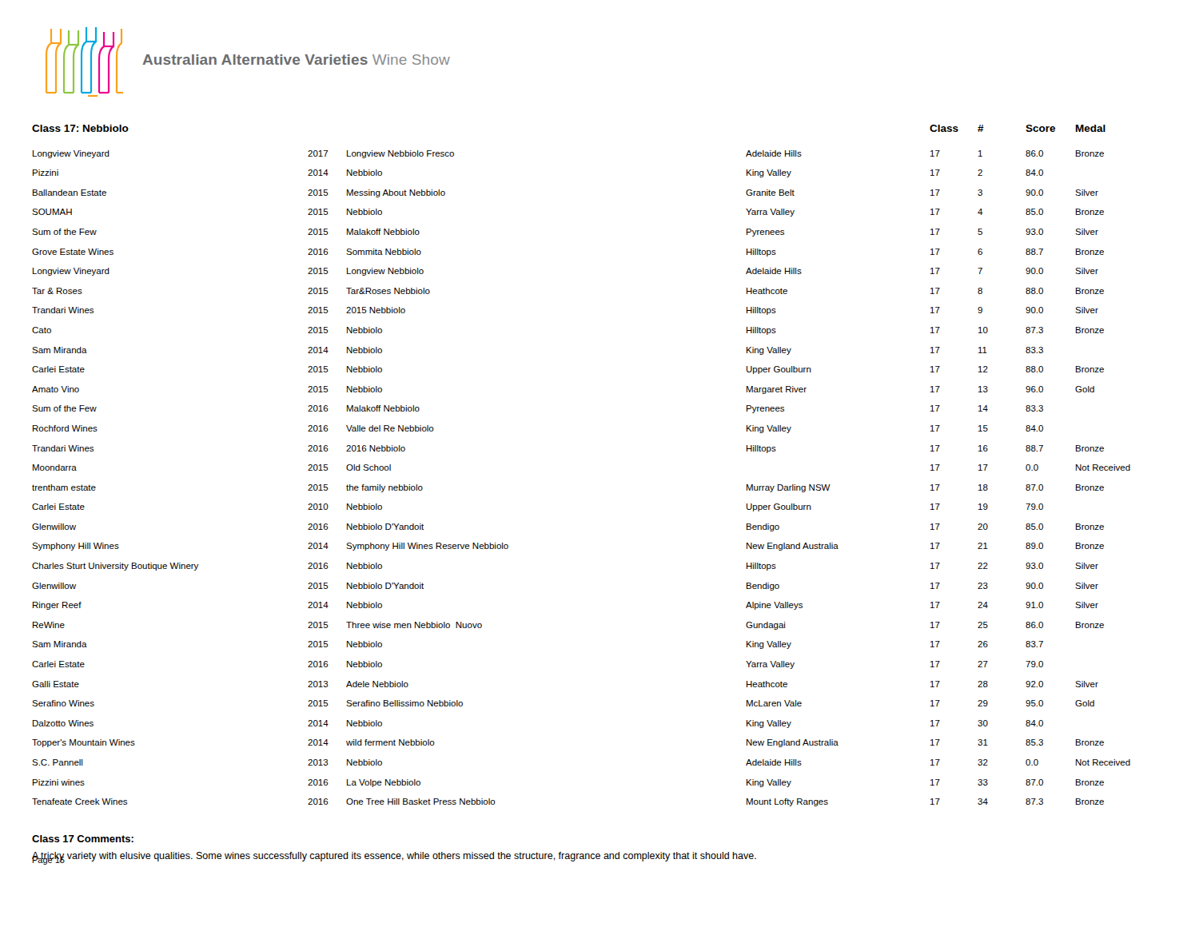Australian Alternative Varieties Wine Show
| Class 17: Nebbiolo | Class | # | Score | Medal |
| --- | --- | --- | --- | --- |
| Longview Vineyard | 2017 | Longview Nebbiolo Fresco | Adelaide Hills | 17 | 1 | 86.0 | Bronze |
| Pizzini | 2014 | Nebbiolo | King Valley | 17 | 2 | 84.0 | |
| Ballandean Estate | 2015 | Messing About Nebbiolo | Granite Belt | 17 | 3 | 90.0 | Silver |
| SOUMAH | 2015 | Nebbiolo | Yarra Valley | 17 | 4 | 85.0 | Bronze |
| Sum of the Few | 2015 | Malakoff Nebbiolo | Pyrenees | 17 | 5 | 93.0 | Silver |
| Grove Estate Wines | 2016 | Sommita Nebbiolo | Hilltops | 17 | 6 | 88.7 | Bronze |
| Longview Vineyard | 2015 | Longview Nebbiolo | Adelaide Hills | 17 | 7 | 90.0 | Silver |
| Tar & Roses | 2015 | Tar&Roses Nebbiolo | Heathcote | 17 | 8 | 88.0 | Bronze |
| Trandari Wines | 2015 | 2015 Nebbiolo | Hilltops | 17 | 9 | 90.0 | Silver |
| Cato | 2015 | Nebbiolo | Hilltops | 17 | 10 | 87.3 | Bronze |
| Sam Miranda | 2014 | Nebbiolo | King Valley | 17 | 11 | 83.3 | |
| Carlei Estate | 2015 | Nebbiolo | Upper Goulburn | 17 | 12 | 88.0 | Bronze |
| Amato Vino | 2015 | Nebbiolo | Margaret River | 17 | 13 | 96.0 | Gold |
| Sum of the Few | 2016 | Malakoff Nebbiolo | Pyrenees | 17 | 14 | 83.3 | |
| Rochford Wines | 2016 | Valle del Re Nebbiolo | King Valley | 17 | 15 | 84.0 | |
| Trandari Wines | 2016 | 2016 Nebbiolo | Hilltops | 17 | 16 | 88.7 | Bronze |
| Moondarra | 2015 | Old School | | 17 | 17 | 0.0 | Not Received |
| trentham estate | 2015 | the family nebbiolo | Murray Darling NSW | 17 | 18 | 87.0 | Bronze |
| Carlei Estate | 2010 | Nebbiolo | Upper Goulburn | 17 | 19 | 79.0 | |
| Glenwillow | 2016 | Nebbiolo D'Yandoit | Bendigo | 17 | 20 | 85.0 | Bronze |
| Symphony Hill Wines | 2014 | Symphony Hill Wines Reserve Nebbiolo | New England Australia | 17 | 21 | 89.0 | Bronze |
| Charles Sturt University Boutique Winery | 2016 | Nebbiolo | Hilltops | 17 | 22 | 93.0 | Silver |
| Glenwillow | 2015 | Nebbiolo D'Yandoit | Bendigo | 17 | 23 | 90.0 | Silver |
| Ringer Reef | 2014 | Nebbiolo | Alpine Valleys | 17 | 24 | 91.0 | Silver |
| ReWine | 2015 | Three wise men Nebbiolo Nuovo | Gundagai | 17 | 25 | 86.0 | Bronze |
| Sam Miranda | 2015 | Nebbiolo | King Valley | 17 | 26 | 83.7 | |
| Carlei Estate | 2016 | Nebbiolo | Yarra Valley | 17 | 27 | 79.0 | |
| Galli Estate | 2013 | Adele Nebbiolo | Heathcote | 17 | 28 | 92.0 | Silver |
| Serafino Wines | 2015 | Serafino Bellissimo Nebbiolo | McLaren Vale | 17 | 29 | 95.0 | Gold |
| Dalzotto Wines | 2014 | Nebbiolo | King Valley | 17 | 30 | 84.0 | |
| Topper's Mountain Wines | 2014 | wild ferment Nebbiolo | New England Australia | 17 | 31 | 85.3 | Bronze |
| S.C. Pannell | 2013 | Nebbiolo | Adelaide Hills | 17 | 32 | 0.0 | Not Received |
| Pizzini wines | 2016 | La Volpe Nebbiolo | King Valley | 17 | 33 | 87.0 | Bronze |
| Tenafeate Creek Wines | 2016 | One Tree Hill Basket Press Nebbiolo | Mount Lofty Ranges | 17 | 34 | 87.3 | Bronze |
Class 17 Comments:
A tricky variety with elusive qualities. Some wines successfully captured its essence, while others missed the structure, fragrance and complexity that it should have.
Page 15